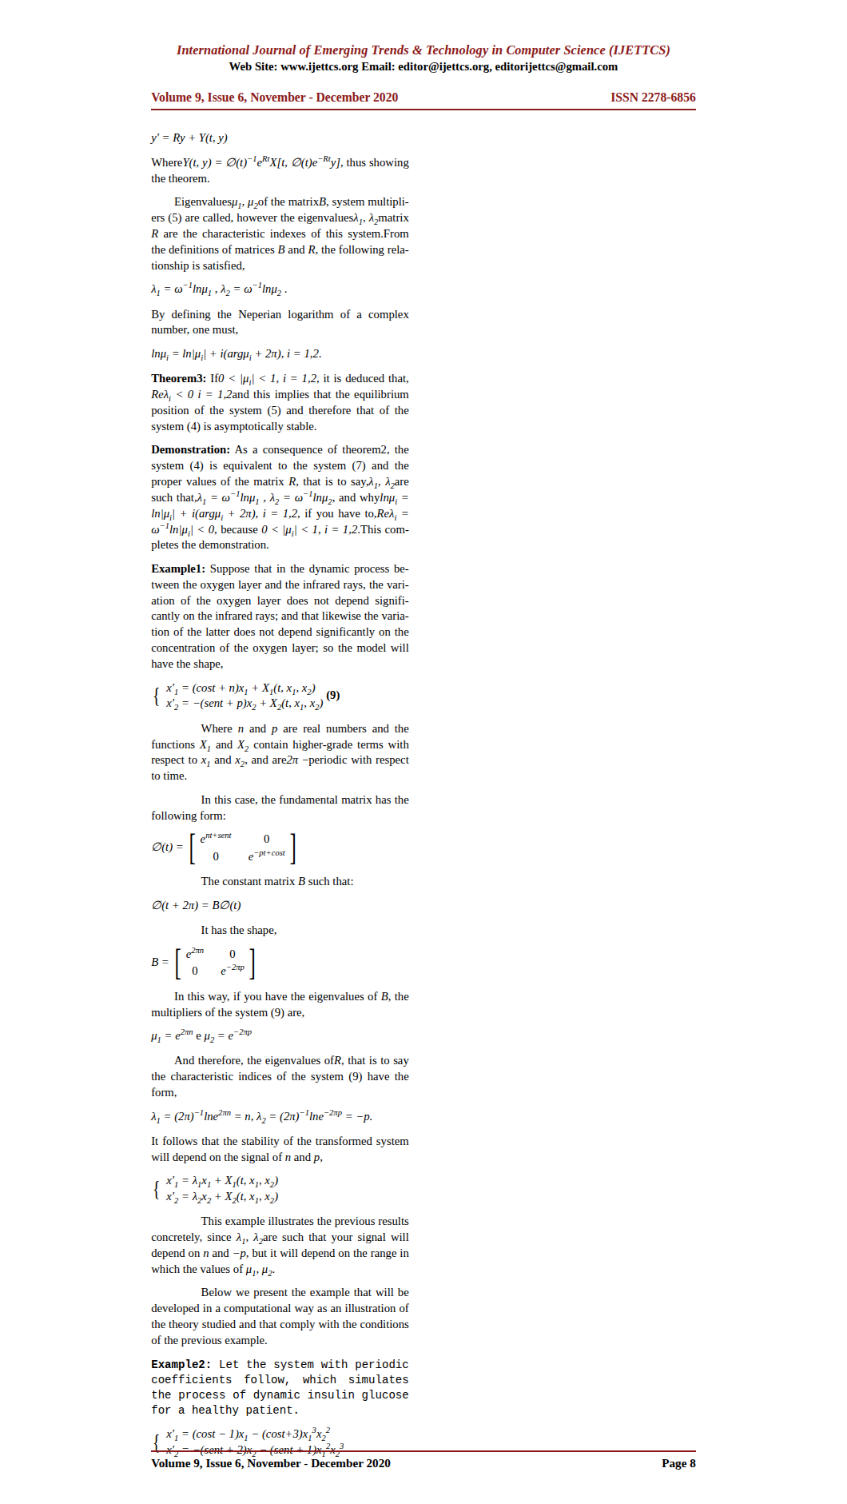International Journal of Emerging Trends & Technology in Computer Science (IJETTCS)
Web Site: www.ijettcs.org Email: editor@ijettcs.org, editorijettcs@gmail.com
Volume 9, Issue 6, November - December 2020 ISSN 2278-6856
y′ = Ry + Y(t, y)
WhereY(t, y) = ∅(t)−1eRtX[t, ∅(t)e−Rty], thus showing the theorem.
Eigenvaluesμ1, μ2of the matrixB, system multipliers (5) are called, however the eigenvaluesλ1, λ2matrix R are the characteristic indexes of this system.From the definitions of matrices B and R, the following relationship is satisfied,
λ1 = ω−1lnμ1 , λ2 = ω−1lnμ2 .
By defining the Neperian logarithm of a complex number, one must,
lnμi = ln|μi| + i(argμi + 2π), i = 1,2.
Theorem3: If0 < |μi| < 1, i = 1,2, it is deduced that, Reλi < 0 i = 1,2and this implies that the equilibrium position of the system (5) and therefore that of the system (4) is asymptotically stable.
Demonstration: As a consequence of theorem2, the system (4) is equivalent to the system (7) and the proper values of the matrix R, that is to say,λ1, λ2are such that,λ1 = ω−1lnμ1 , λ2 = ω−1lnμ2, and whylnμi = ln|μi| + i(argμi + 2π), i = 1,2, if you have to,Reλi = ω−1ln|μi| < 0, because 0 < |μi| < 1, i = 1,2.This completes the demonstration.
Example1: Suppose that in the dynamic process between the oxygen layer and the infrared rays, the variation of the oxygen layer does not depend significantly on the infrared rays; and that likewise the variation of the latter does not depend significantly on the concentration of the oxygen layer; so the model will have the shape,
{ x′1 = (cost + n)x1 + X1(t, x1, x2) x′2 = −(sent + p)x2 + X2(t, x1, x2) (9)
Where n and p are real numbers and the functions X1 and X2 contain higher-grade terms with respect to x1 and x2, and are2π −periodic with respect to time.
In this case, the fundamental matrix has the following form:
∅(t) = [ ent+sent 0 0 e−pt+cost ]
The constant matrix B such that:
∅(t + 2π) = B∅(t)
It has the shape,
B = [ e2πn 0 0 e−2πp ]
In this way, if you have the eigenvalues of B, the multipliers of the system (9) are,
μ1 = e2πn e μ2 = e−2πp
And therefore, the eigenvalues ofR, that is to say the characteristic indices of the system (9) have the form,
λ1 = (2π)−1lne2πn = n, λ2 = (2π)−1lne−2πp = −p.
It follows that the stability of the transformed system will depend on the signal of n and p,
{ x′1 = λ1x1 + X1(t, x1, x2) x′2 = λ2x2 + X2(t, x1, x2)
This example illustrates the previous results concretely, since λ1, λ2are such that your signal will depend on n and −p, but it will depend on the range in which the values of μ1, μ2.
Below we present the example that will be developed in a computational way as an illustration of the theory studied and that comply with the conditions of the previous example.
Example2: Let the system with periodic coefficients follow, which simulates the process of dynamic insulin glucose for a healthy patient.
{ x′1 = (cost − 1)x1 − (cost+3)x13x22 x′2 = −(sent + 2)x2 − (sent + 1)x12x23
Volume 9, Issue 6, November - December 2020 Page 8